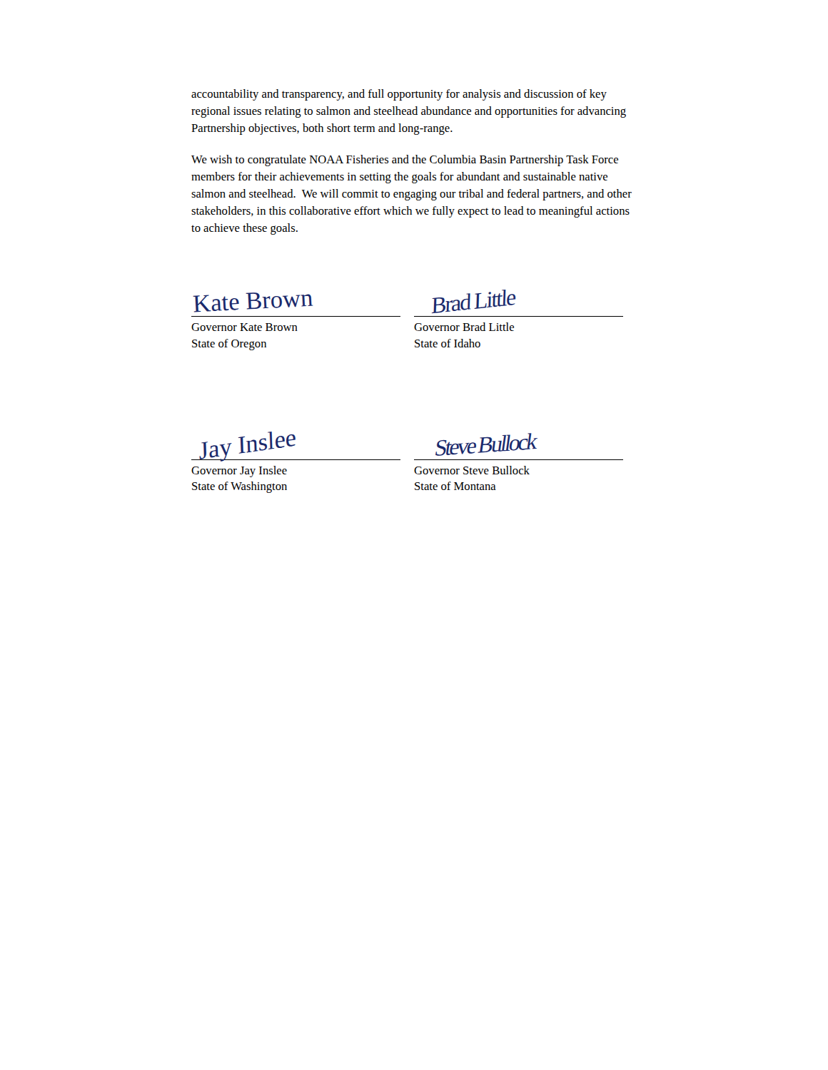accountability and transparency, and full opportunity for analysis and discussion of key regional issues relating to salmon and steelhead abundance and opportunities for advancing Partnership objectives, both short term and long-range.
We wish to congratulate NOAA Fisheries and the Columbia Basin Partnership Task Force members for their achievements in setting the goals for abundant and sustainable native salmon and steelhead. We will commit to engaging our tribal and federal partners, and other stakeholders, in this collaborative effort which we fully expect to lead to meaningful actions to achieve these goals.
| Kate Brown Governor Kate Brown State of Oregon | Brad Little Governor Brad Little State of Idaho |
| Jay Inslee Governor Jay Inslee State of Washington | Steve Bullock Governor Steve Bullock State of Montana |